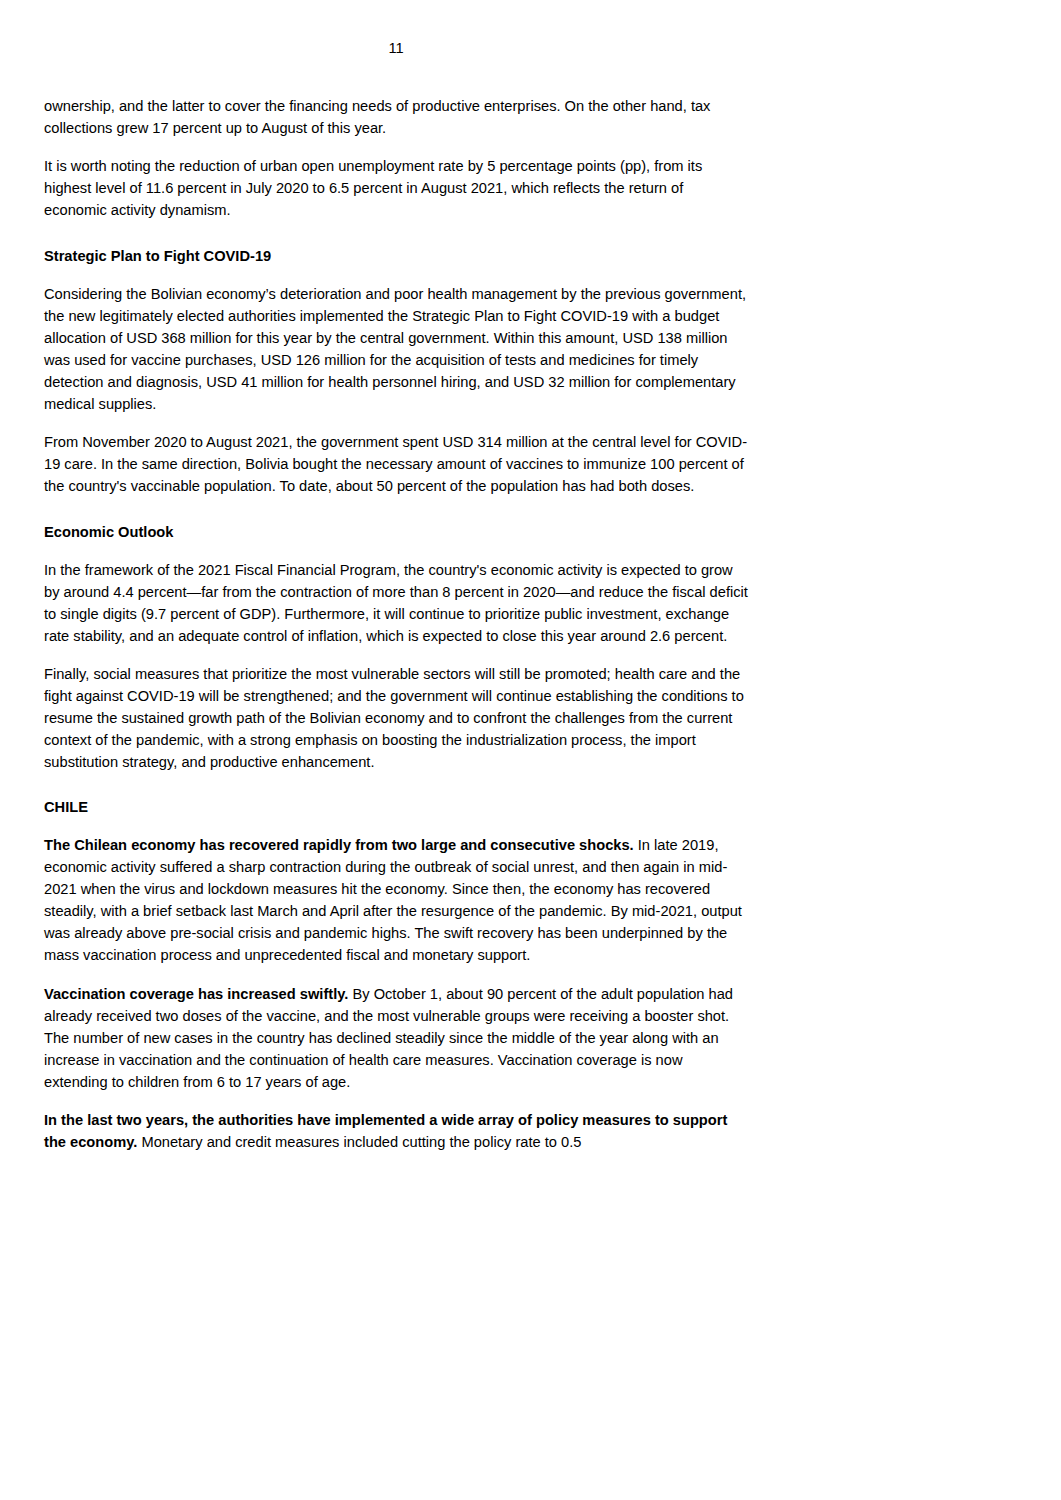11
ownership, and the latter to cover the financing needs of productive enterprises. On the other hand, tax collections grew 17 percent up to August of this year.
It is worth noting the reduction of urban open unemployment rate by 5 percentage points (pp), from its highest level of 11.6 percent in July 2020 to 6.5 percent in August 2021, which reflects the return of economic activity dynamism.
Strategic Plan to Fight COVID-19
Considering the Bolivian economy’s deterioration and poor health management by the previous government, the new legitimately elected authorities implemented the Strategic Plan to Fight COVID-19 with a budget allocation of USD 368 million for this year by the central government. Within this amount, USD 138 million was used for vaccine purchases, USD 126 million for the acquisition of tests and medicines for timely detection and diagnosis, USD 41 million for health personnel hiring, and USD 32 million for complementary medical supplies.
From November 2020 to August 2021, the government spent USD 314 million at the central level for COVID-19 care. In the same direction, Bolivia bought the necessary amount of vaccines to immunize 100 percent of the country's vaccinable population. To date, about 50 percent of the population has had both doses.
Economic Outlook
In the framework of the 2021 Fiscal Financial Program, the country's economic activity is expected to grow by around 4.4 percent—far from the contraction of more than 8 percent in 2020—and reduce the fiscal deficit to single digits (9.7 percent of GDP). Furthermore, it will continue to prioritize public investment, exchange rate stability, and an adequate control of inflation, which is expected to close this year around 2.6 percent.
Finally, social measures that prioritize the most vulnerable sectors will still be promoted; health care and the fight against COVID-19 will be strengthened; and the government will continue establishing the conditions to resume the sustained growth path of the Bolivian economy and to confront the challenges from the current context of the pandemic, with a strong emphasis on boosting the industrialization process, the import substitution strategy, and productive enhancement.
CHILE
The Chilean economy has recovered rapidly from two large and consecutive shocks. In late 2019, economic activity suffered a sharp contraction during the outbreak of social unrest, and then again in mid-2021 when the virus and lockdown measures hit the economy. Since then, the economy has recovered steadily, with a brief setback last March and April after the resurgence of the pandemic. By mid-2021, output was already above pre-social crisis and pandemic highs. The swift recovery has been underpinned by the mass vaccination process and unprecedented fiscal and monetary support.
Vaccination coverage has increased swiftly. By October 1, about 90 percent of the adult population had already received two doses of the vaccine, and the most vulnerable groups were receiving a booster shot. The number of new cases in the country has declined steadily since the middle of the year along with an increase in vaccination and the continuation of health care measures. Vaccination coverage is now extending to children from 6 to 17 years of age.
In the last two years, the authorities have implemented a wide array of policy measures to support the economy. Monetary and credit measures included cutting the policy rate to 0.5